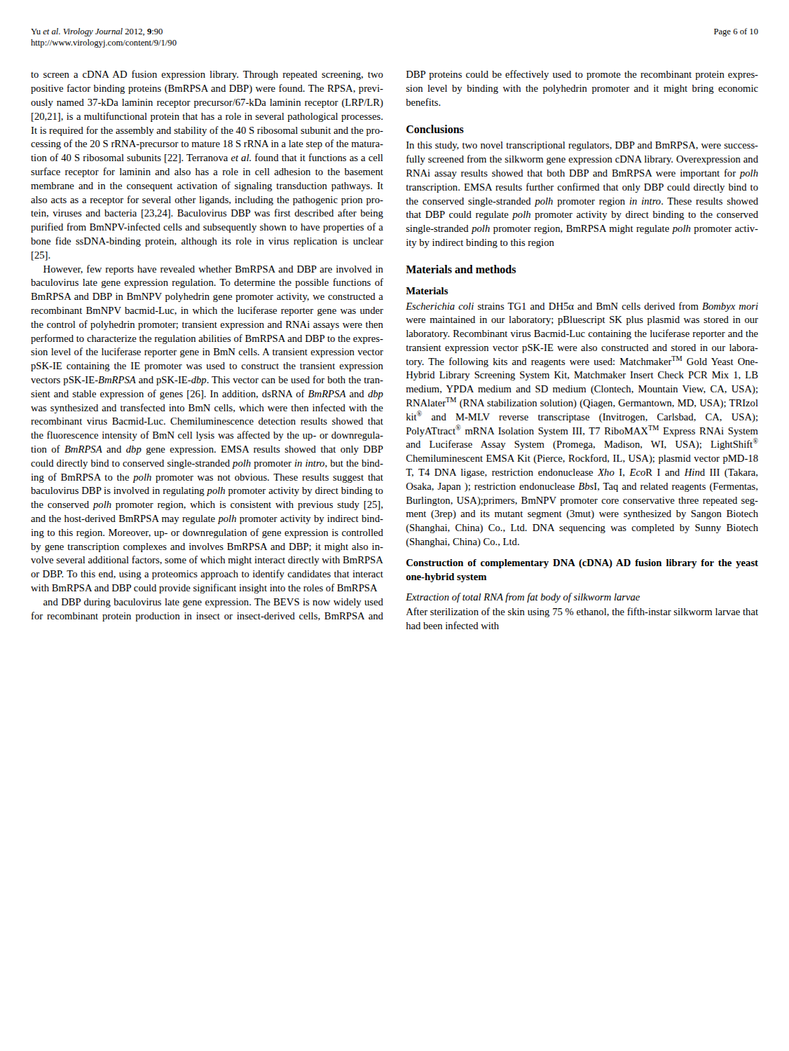Yu et al. Virology Journal 2012, 9:90
http://www.virologyj.com/content/9/1/90
Page 6 of 10
to screen a cDNA AD fusion expression library. Through repeated screening, two positive factor binding proteins (BmRPSA and DBP) were found. The RPSA, previously named 37-kDa laminin receptor precursor/67-kDa laminin receptor (LRP/LR) [20,21], is a multifunctional protein that has a role in several pathological processes. It is required for the assembly and stability of the 40 S ribosomal subunit and the processing of the 20 S rRNA-precursor to mature 18 S rRNA in a late step of the maturation of 40 S ribosomal subunits [22]. Terranova et al. found that it functions as a cell surface receptor for laminin and also has a role in cell adhesion to the basement membrane and in the consequent activation of signaling transduction pathways. It also acts as a receptor for several other ligands, including the pathogenic prion protein, viruses and bacteria [23,24]. Baculovirus DBP was first described after being purified from BmNPV-infected cells and subsequently shown to have properties of a bone fide ssDNA-binding protein, although its role in virus replication is unclear [25].
However, few reports have revealed whether BmRPSA and DBP are involved in baculovirus late gene expression regulation. To determine the possible functions of BmRPSA and DBP in BmNPV polyhedrin gene promoter activity, we constructed a recombinant BmNPV bacmid-Luc, in which the luciferase reporter gene was under the control of polyhedrin promoter; transient expression and RNAi assays were then performed to characterize the regulation abilities of BmRPSA and DBP to the expression level of the luciferase reporter gene in BmN cells. A transient expression vector pSK-IE containing the IE promoter was used to construct the transient expression vectors pSK-IE-BmRPSA and pSK-IE-dbp. This vector can be used for both the transient and stable expression of genes [26]. In addition, dsRNA of BmRPSA and dbp was synthesized and transfected into BmN cells, which were then infected with the recombinant virus Bacmid-Luc. Chemiluminescence detection results showed that the fluorescence intensity of BmN cell lysis was affected by the up- or downregulation of BmRPSA and dbp gene expression. EMSA results showed that only DBP could directly bind to conserved single-stranded polh promoter in intro, but the binding of BmRPSA to the polh promoter was not obvious. These results suggest that baculovirus DBP is involved in regulating polh promoter activity by direct binding to the conserved polh promoter region, which is consistent with previous study [25], and the host-derived BmRPSA may regulate polh promoter activity by indirect binding to this region. Moreover, up- or downregulation of gene expression is controlled by gene transcription complexes and involves BmRPSA and DBP; it might also involve several additional factors, some of which might interact directly with BmRPSA or DBP. To this end, using a proteomics approach to identify candidates that interact with BmRPSA and DBP could provide significant insight into the roles of BmRPSA
and DBP during baculovirus late gene expression. The BEVS is now widely used for recombinant protein production in insect or insect-derived cells, BmRPSA and DBP proteins could be effectively used to promote the recombinant protein expression level by binding with the polyhedrin promoter and it might bring economic benefits.
Conclusions
In this study, two novel transcriptional regulators, DBP and BmRPSA, were successfully screened from the silkworm gene expression cDNA library. Overexpression and RNAi assay results showed that both DBP and BmRPSA were important for polh transcription. EMSA results further confirmed that only DBP could directly bind to the conserved single-stranded polh promoter region in intro. These results showed that DBP could regulate polh promoter activity by direct binding to the conserved single-stranded polh promoter region, BmRPSA might regulate polh promoter activity by indirect binding to this region
Materials and methods
Materials
Escherichia coli strains TG1 and DH5α and BmN cells derived from Bombyx mori were maintained in our laboratory; pBluescript SK plus plasmid was stored in our laboratory. Recombinant virus Bacmid-Luc containing the luciferase reporter and the transient expression vector pSK-IE were also constructed and stored in our laboratory. The following kits and reagents were used: MatchmakerTM Gold Yeast One-Hybrid Library Screening System Kit, Matchmaker Insert Check PCR Mix 1, LB medium, YPDA medium and SD medium (Clontech, Mountain View, CA, USA); RNAlaterTM (RNA stabilization solution) (Qiagen, Germantown, MD, USA); TRIzol kit® and M-MLV reverse transcriptase (Invitrogen, Carlsbad, CA, USA); PolyATtract® mRNA Isolation System III, T7 RiboMAXTM Express RNAi System and Luciferase Assay System (Promega, Madison, WI, USA); LightShift® Chemiluminescent EMSA Kit (Pierce, Rockford, IL, USA); plasmid vector pMD-18 T, T4 DNA ligase, restriction endonuclease Xho I, Eco R I and Hind III (Takara, Osaka, Japan ); restriction endonuclease Bbs I, Taq and related reagents (Fermentas, Burlington, USA);primers, BmNPV promoter core conservative three repeated segment (3rep) and its mutant segment (3mut) were synthesized by Sangon Biotech (Shanghai, China) Co., Ltd. DNA sequencing was completed by Sunny Biotech (Shanghai, China) Co., Ltd.
Construction of complementary DNA (cDNA) AD fusion library for the yeast one-hybrid system
Extraction of total RNA from fat body of silkworm larvae
After sterilization of the skin using 75 % ethanol, the fifth-instar silkworm larvae that had been infected with